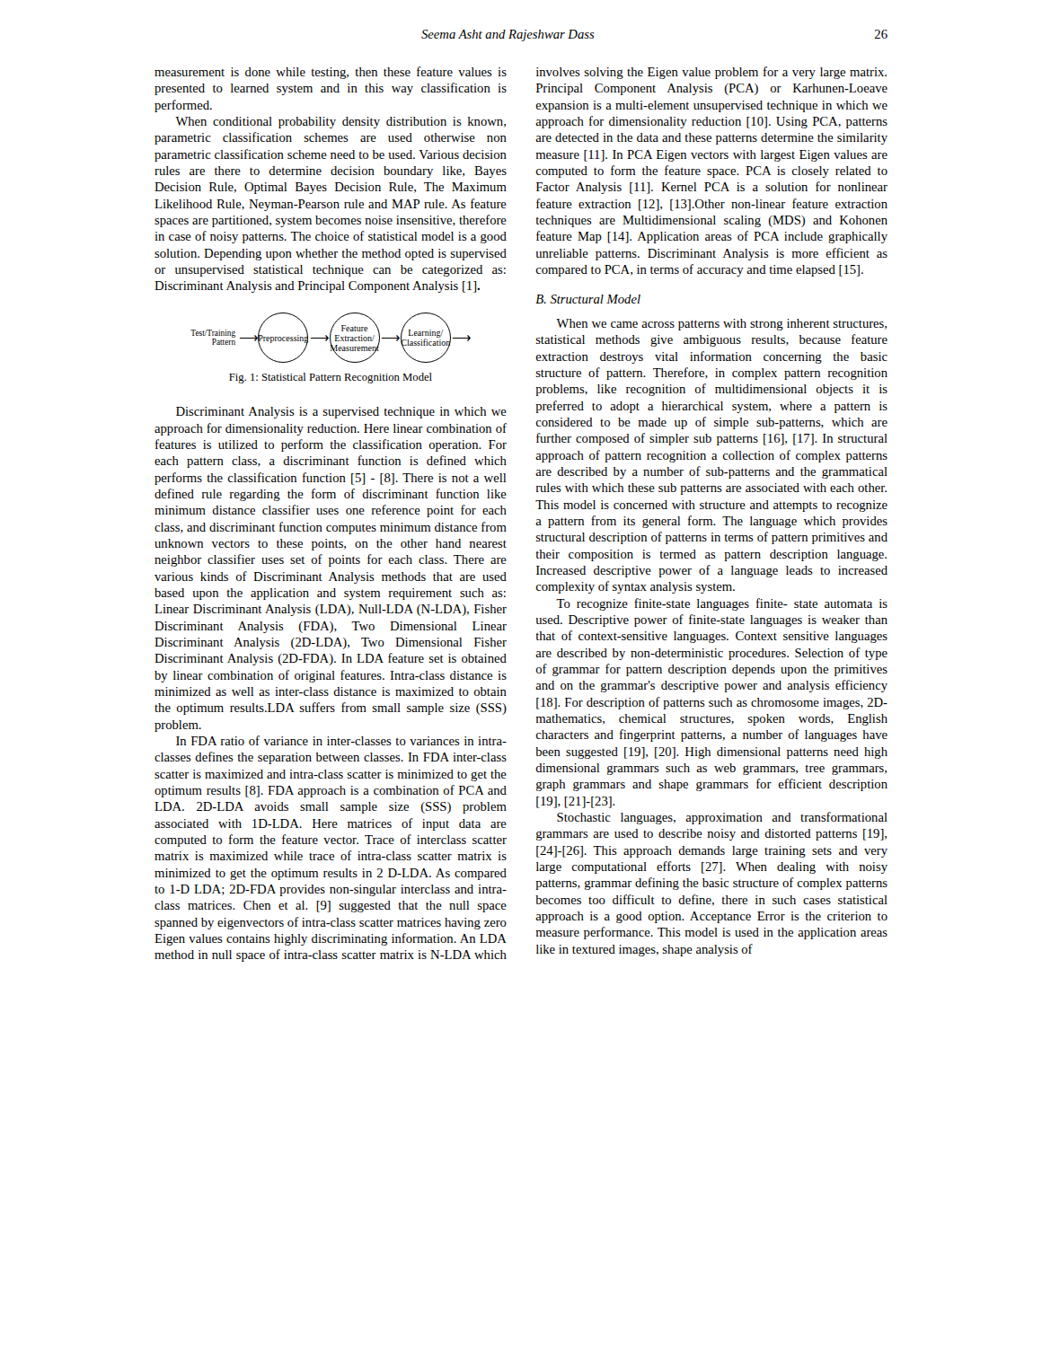Seema Asht and Rajeshwar Dass 26
measurement is done while testing, then these feature values is presented to learned system and in this way classification is performed.
When conditional probability density distribution is known, parametric classification schemes are used otherwise non parametric classification scheme need to be used. Various decision rules are there to determine decision boundary like, Bayes Decision Rule, Optimal Bayes Decision Rule, The Maximum Likelihood Rule, Neyman-Pearson rule and MAP rule. As feature spaces are partitioned, system becomes noise insensitive, therefore in case of noisy patterns. The choice of statistical model is a good solution. Depending upon whether the method opted is supervised or unsupervised statistical technique can be categorized as: Discriminant Analysis and Principal Component Analysis [1].
Test/Training
Pattern
⟶
Preprocessing
⟶
Feature
Extraction/
Measurement
⟶
Learning/
Classification
⟶
Fig. 1: Statistical Pattern Recognition Model
Discriminant Analysis is a supervised technique in which we approach for dimensionality reduction. Here linear combination of features is utilized to perform the classification operation. For each pattern class, a discriminant function is defined which performs the classification function [5] - [8]. There is not a well defined rule regarding the form of discriminant function like minimum distance classifier uses one reference point for each class, and discriminant function computes minimum distance from unknown vectors to these points, on the other hand nearest neighbor classifier uses set of points for each class. There are various kinds of Discriminant Analysis methods that are used based upon the application and system requirement such as: Linear Discriminant Analysis (LDA), Null-LDA (N-LDA), Fisher Discriminant Analysis (FDA), Two Dimensional Linear Discriminant Analysis (2D-LDA), Two Dimensional Fisher Discriminant Analysis (2D-FDA). In LDA feature set is obtained by linear combination of original features. Intra-class distance is minimized as well as inter-class distance is maximized to obtain the optimum results.LDA suffers from small sample size (SSS) problem.
In FDA ratio of variance in inter-classes to variances in intra-classes defines the separation between classes. In FDA inter-class scatter is maximized and intra-class scatter is minimized to get the optimum results [8]. FDA approach is a combination of PCA and LDA. 2D-LDA avoids small sample size (SSS) problem associated with 1D-LDA. Here matrices of input data are computed to form the feature vector. Trace of interclass scatter matrix is maximized while trace of intra-class scatter matrix is minimized to get the optimum results in 2 D-LDA. As compared to 1-D LDA; 2D-FDA provides non-singular interclass and intra-class matrices. Chen et al. [9] suggested that the null space spanned by eigenvectors of intra-class scatter matrices having zero Eigen values contains highly discriminating information. An LDA method in null space of intra-class scatter matrix is N-LDA which involves solving the Eigen value problem for a very large matrix. Principal Component Analysis (PCA) or Karhunen-Loeave expansion is a multi-element unsupervised technique in which we approach for dimensionality reduction [10]. Using PCA, patterns are detected in the data and these patterns determine the similarity measure [11]. In PCA Eigen vectors with largest Eigen values are computed to form the feature space. PCA is closely related to Factor Analysis [11]. Kernel PCA is a solution for nonlinear feature extraction [12], [13].Other non-linear feature extraction techniques are Multidimensional scaling (MDS) and Kohonen feature Map [14]. Application areas of PCA include graphically unreliable patterns. Discriminant Analysis is more efficient as compared to PCA, in terms of accuracy and time elapsed [15].
B. Structural Model
When we came across patterns with strong inherent structures, statistical methods give ambiguous results, because feature extraction destroys vital information concerning the basic structure of pattern. Therefore, in complex pattern recognition problems, like recognition of multidimensional objects it is preferred to adopt a hierarchical system, where a pattern is considered to be made up of simple sub-patterns, which are further composed of simpler sub patterns [16], [17]. In structural approach of pattern recognition a collection of complex patterns are described by a number of sub-patterns and the grammatical rules with which these sub patterns are associated with each other. This model is concerned with structure and attempts to recognize a pattern from its general form. The language which provides structural description of patterns in terms of pattern primitives and their composition is termed as pattern description language. Increased descriptive power of a language leads to increased complexity of syntax analysis system.
To recognize finite-state languages finite- state automata is used. Descriptive power of finite-state languages is weaker than that of context-sensitive languages. Context sensitive languages are described by non-deterministic procedures. Selection of type of grammar for pattern description depends upon the primitives and on the grammar's descriptive power and analysis efficiency [18]. For description of patterns such as chromosome images, 2D-mathematics, chemical structures, spoken words, English characters and fingerprint patterns, a number of languages have been suggested [19], [20]. High dimensional patterns need high dimensional grammars such as web grammars, tree grammars, graph grammars and shape grammars for efficient description [19], [21]-[23].
Stochastic languages, approximation and transformational grammars are used to describe noisy and distorted patterns [19], [24]-[26]. This approach demands large training sets and very large computational efforts [27]. When dealing with noisy patterns, grammar defining the basic structure of complex patterns becomes too difficult to define, there in such cases statistical approach is a good option. Acceptance Error is the criterion to measure performance. This model is used in the application areas like in textured images, shape analysis of